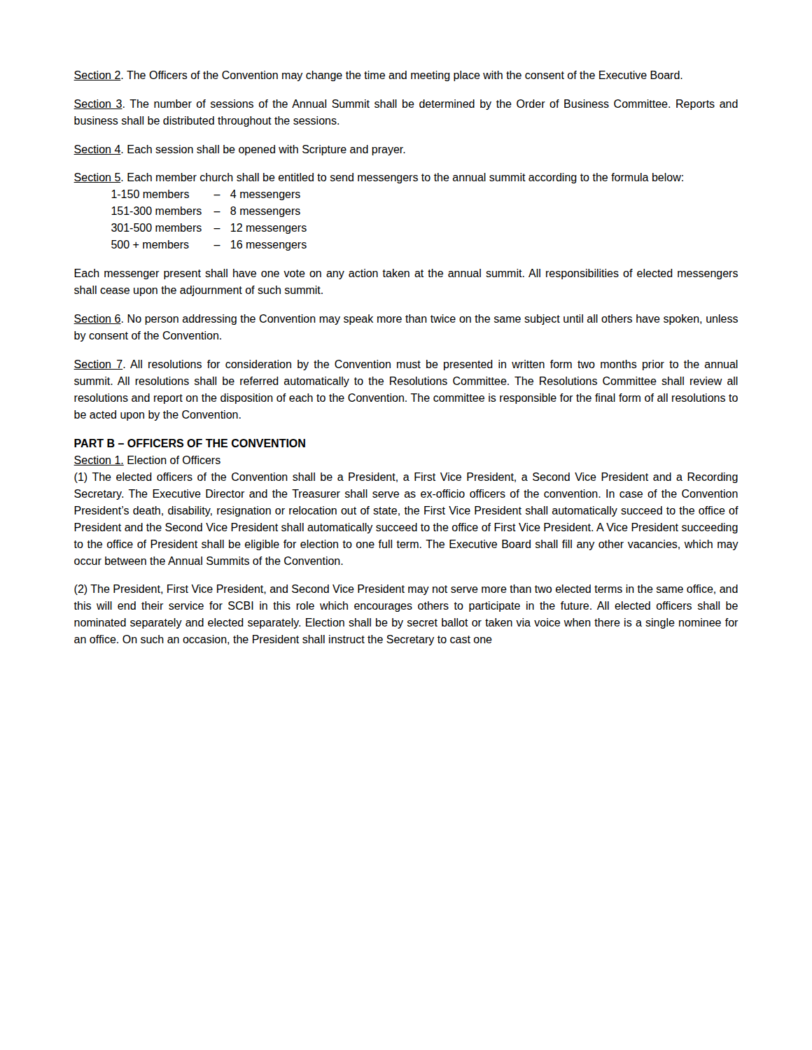Section 2. The Officers of the Convention may change the time and meeting place with the consent of the Executive Board.
Section 3. The number of sessions of the Annual Summit shall be determined by the Order of Business Committee. Reports and business shall be distributed throughout the sessions.
Section 4. Each session shall be opened with Scripture and prayer.
Section 5. Each member church shall be entitled to send messengers to the annual summit according to the formula below:
| 1-150 members | – | 4 messengers |
| 151-300 members | – | 8 messengers |
| 301-500 members | – | 12 messengers |
| 500 + members | – | 16 messengers |
Each messenger present shall have one vote on any action taken at the annual summit. All responsibilities of elected messengers shall cease upon the adjournment of such summit.
Section 6. No person addressing the Convention may speak more than twice on the same subject until all others have spoken, unless by consent of the Convention.
Section 7. All resolutions for consideration by the Convention must be presented in written form two months prior to the annual summit. All resolutions shall be referred automatically to the Resolutions Committee. The Resolutions Committee shall review all resolutions and report on the disposition of each to the Convention. The committee is responsible for the final form of all resolutions to be acted upon by the Convention.
PART B – OFFICERS OF THE CONVENTION
Section 1. Election of Officers
(1) The elected officers of the Convention shall be a President, a First Vice President, a Second Vice President and a Recording Secretary. The Executive Director and the Treasurer shall serve as ex-officio officers of the convention. In case of the Convention President’s death, disability, resignation or relocation out of state, the First Vice President shall automatically succeed to the office of President and the Second Vice President shall automatically succeed to the office of First Vice President. A Vice President succeeding to the office of President shall be eligible for election to one full term. The Executive Board shall fill any other vacancies, which may occur between the Annual Summits of the Convention.
(2) The President, First Vice President, and Second Vice President may not serve more than two elected terms in the same office, and this will end their service for SCBI in this role which encourages others to participate in the future. All elected officers shall be nominated separately and elected separately. Election shall be by secret ballot or taken via voice when there is a single nominee for an office. On such an occasion, the President shall instruct the Secretary to cast one